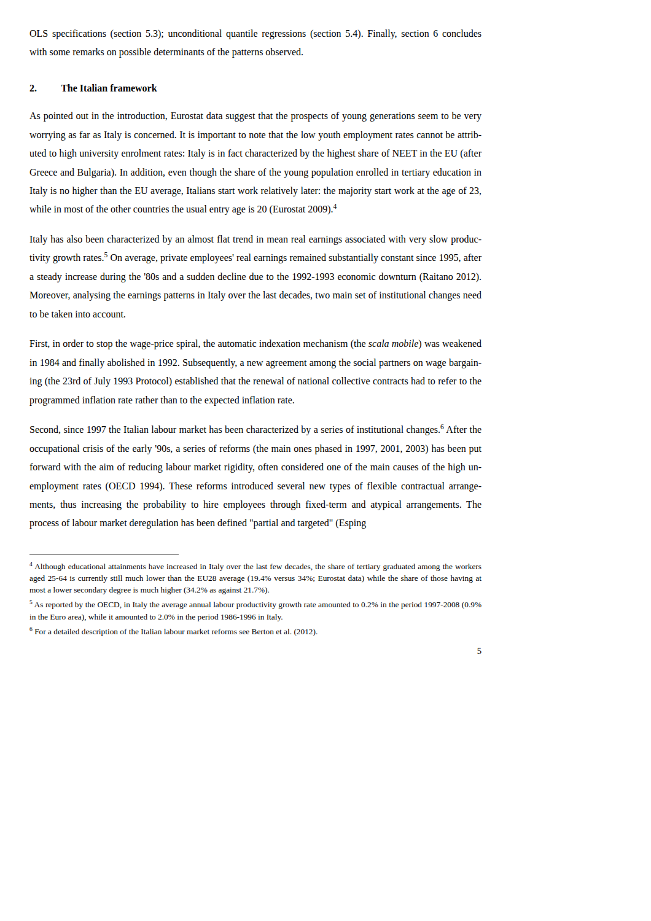OLS specifications (section 5.3); unconditional quantile regressions (section 5.4). Finally, section 6 concludes with some remarks on possible determinants of the patterns observed.
2. The Italian framework
As pointed out in the introduction, Eurostat data suggest that the prospects of young generations seem to be very worrying as far as Italy is concerned. It is important to note that the low youth employment rates cannot be attributed to high university enrolment rates: Italy is in fact characterized by the highest share of NEET in the EU (after Greece and Bulgaria). In addition, even though the share of the young population enrolled in tertiary education in Italy is no higher than the EU average, Italians start work relatively later: the majority start work at the age of 23, while in most of the other countries the usual entry age is 20 (Eurostat 2009).4
Italy has also been characterized by an almost flat trend in mean real earnings associated with very slow productivity growth rates.5 On average, private employees' real earnings remained substantially constant since 1995, after a steady increase during the '80s and a sudden decline due to the 1992-1993 economic downturn (Raitano 2012). Moreover, analysing the earnings patterns in Italy over the last decades, two main set of institutional changes need to be taken into account.
First, in order to stop the wage-price spiral, the automatic indexation mechanism (the scala mobile) was weakened in 1984 and finally abolished in 1992. Subsequently, a new agreement among the social partners on wage bargaining (the 23rd of July 1993 Protocol) established that the renewal of national collective contracts had to refer to the programmed inflation rate rather than to the expected inflation rate.
Second, since 1997 the Italian labour market has been characterized by a series of institutional changes.6 After the occupational crisis of the early '90s, a series of reforms (the main ones phased in 1997, 2001, 2003) has been put forward with the aim of reducing labour market rigidity, often considered one of the main causes of the high unemployment rates (OECD 1994). These reforms introduced several new types of flexible contractual arrangements, thus increasing the probability to hire employees through fixed-term and atypical arrangements. The process of labour market deregulation has been defined "partial and targeted" (Esping
4 Although educational attainments have increased in Italy over the last few decades, the share of tertiary graduated among the workers aged 25-64 is currently still much lower than the EU28 average (19.4% versus 34%; Eurostat data) while the share of those having at most a lower secondary degree is much higher (34.2% as against 21.7%).
5 As reported by the OECD, in Italy the average annual labour productivity growth rate amounted to 0.2% in the period 1997-2008 (0.9% in the Euro area), while it amounted to 2.0% in the period 1986-1996 in Italy.
6 For a detailed description of the Italian labour market reforms see Berton et al. (2012).
5